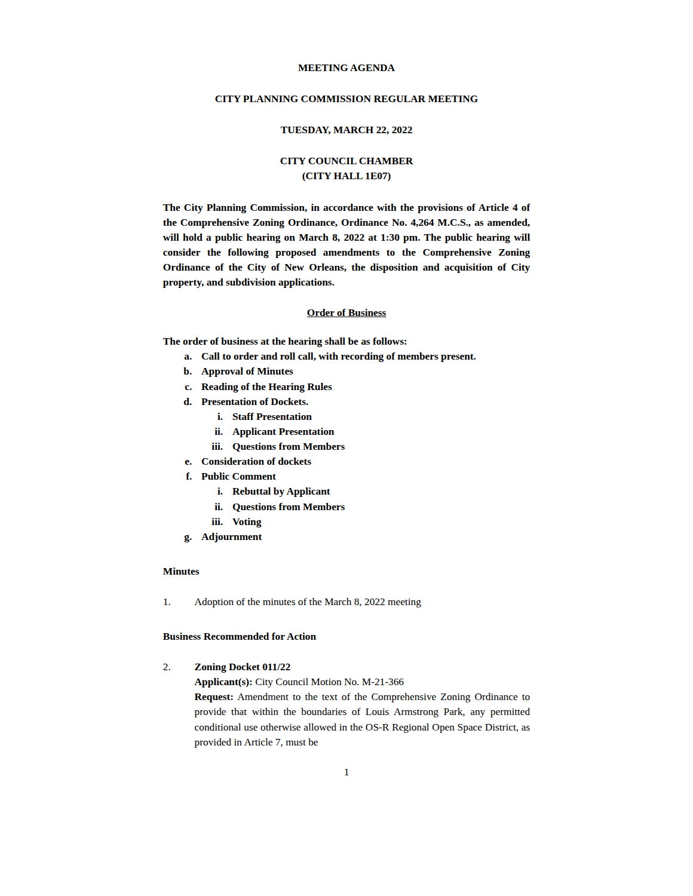MEETING AGENDA
CITY PLANNING COMMISSION REGULAR MEETING
TUESDAY, MARCH 22, 2022
CITY COUNCIL CHAMBER
(CITY HALL 1E07)
The City Planning Commission, in accordance with the provisions of Article 4 of the Comprehensive Zoning Ordinance, Ordinance No. 4,264 M.C.S., as amended, will hold a public hearing on March 8, 2022 at 1:30 pm. The public hearing will consider the following proposed amendments to the Comprehensive Zoning Ordinance of the City of New Orleans, the disposition and acquisition of City property, and subdivision applications.
Order of Business
The order of business at the hearing shall be as follows:
Call to order and roll call, with recording of members present.
Approval of Minutes
Reading of the Hearing Rules
Presentation of Dockets.
Staff Presentation
Applicant Presentation
Questions from Members
Consideration of dockets
Public Comment
Rebuttal by Applicant
Questions from Members
Voting
Adjournment
Minutes
1.
Adoption of the minutes of the March 8, 2022 meeting
Business Recommended for Action
2.
Zoning Docket 011/22
Applicant(s): City Council Motion No. M-21-366
Request: Amendment to the text of the Comprehensive Zoning Ordinance to provide that within the boundaries of Louis Armstrong Park, any permitted conditional use otherwise allowed in the OS-R Regional Open Space District, as provided in Article 7, must be
1